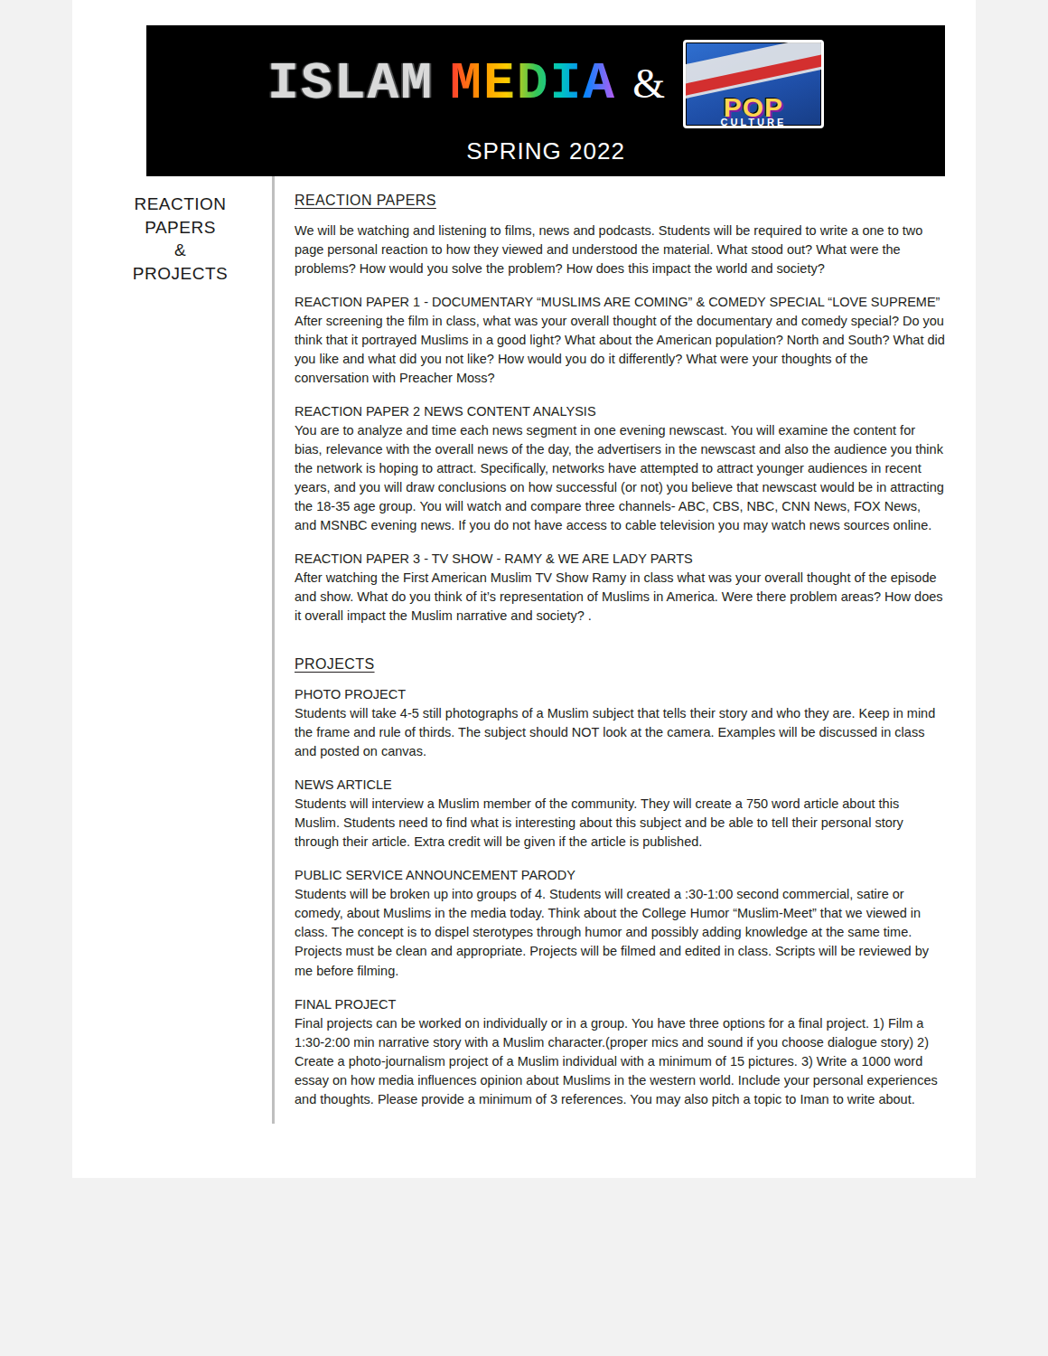ISLAM MEDIA &
POP
CULTURE
SPRING 2022
REACTION PAPERS
&
PROJECTS
REACTION PAPERS
We will be watching and listening to films, news and podcasts. Students will be required to write a one to two page personal reaction to how they viewed and understood the material. What stood out? What were the problems? How would you solve the problem? How does this impact the world and society?
REACTION PAPER 1 - DOCUMENTARY “MUSLIMS ARE COMING” & COMEDY SPECIAL “LOVE SUPREME”
After screening the film in class, what was your overall thought of the documentary and comedy special? Do you think that it portrayed Muslims in a good light? What about the American population? North and South? What did you like and what did you not like? How would you do it differently? What were your thoughts of the conversation with Preacher Moss?
REACTION PAPER 2 NEWS CONTENT ANALYSIS
You are to analyze and time each news segment in one evening newscast. You will examine the content for bias, relevance with the overall news of the day, the advertisers in the newscast and also the audience you think the network is hoping to attract. Specifically, networks have attempted to attract younger audiences in recent years, and you will draw conclusions on how successful (or not) you believe that newscast would be in attracting the 18-35 age group. You will watch and compare three channels- ABC, CBS, NBC, CNN News, FOX News, and MSNBC evening news. If you do not have access to cable television you may watch news sources online.
REACTION PAPER 3 - TV SHOW - RAMY & WE ARE LADY PARTS
After watching the First American Muslim TV Show Ramy in class what was your overall thought of the episode and show. What do you think of it’s representation of Muslims in America. Were there problem areas? How does it overall impact the Muslim narrative and society? .
PROJECTS
PHOTO PROJECT
Students will take 4-5 still photographs of a Muslim subject that tells their story and who they are. Keep in mind the frame and rule of thirds. The subject should NOT look at the camera. Examples will be discussed in class and posted on canvas.
NEWS ARTICLE
Students will interview a Muslim member of the community. They will create a 750 word article about this Muslim. Students need to find what is interesting about this subject and be able to tell their personal story through their article. Extra credit will be given if the article is published.
PUBLIC SERVICE ANNOUNCEMENT PARODY
Students will be broken up into groups of 4. Students will created a :30-1:00 second commercial, satire or comedy, about Muslims in the media today. Think about the College Humor “Muslim-Meet” that we viewed in class. The concept is to dispel sterotypes through humor and possibly adding knowledge at the same time. Projects must be clean and appropriate. Projects will be filmed and edited in class. Scripts will be reviewed by me before filming.
FINAL PROJECT
Final projects can be worked on individually or in a group. You have three options for a final project. 1) Film a 1:30-2:00 min narrative story with a Muslim character.(proper mics and sound if you choose dialogue story) 2) Create a photo-journalism project of a Muslim individual with a minimum of 15 pictures. 3) Write a 1000 word essay on how media influences opinion about Muslims in the western world. Include your personal experiences and thoughts. Please provide a minimum of 3 references. You may also pitch a topic to Iman to write about.